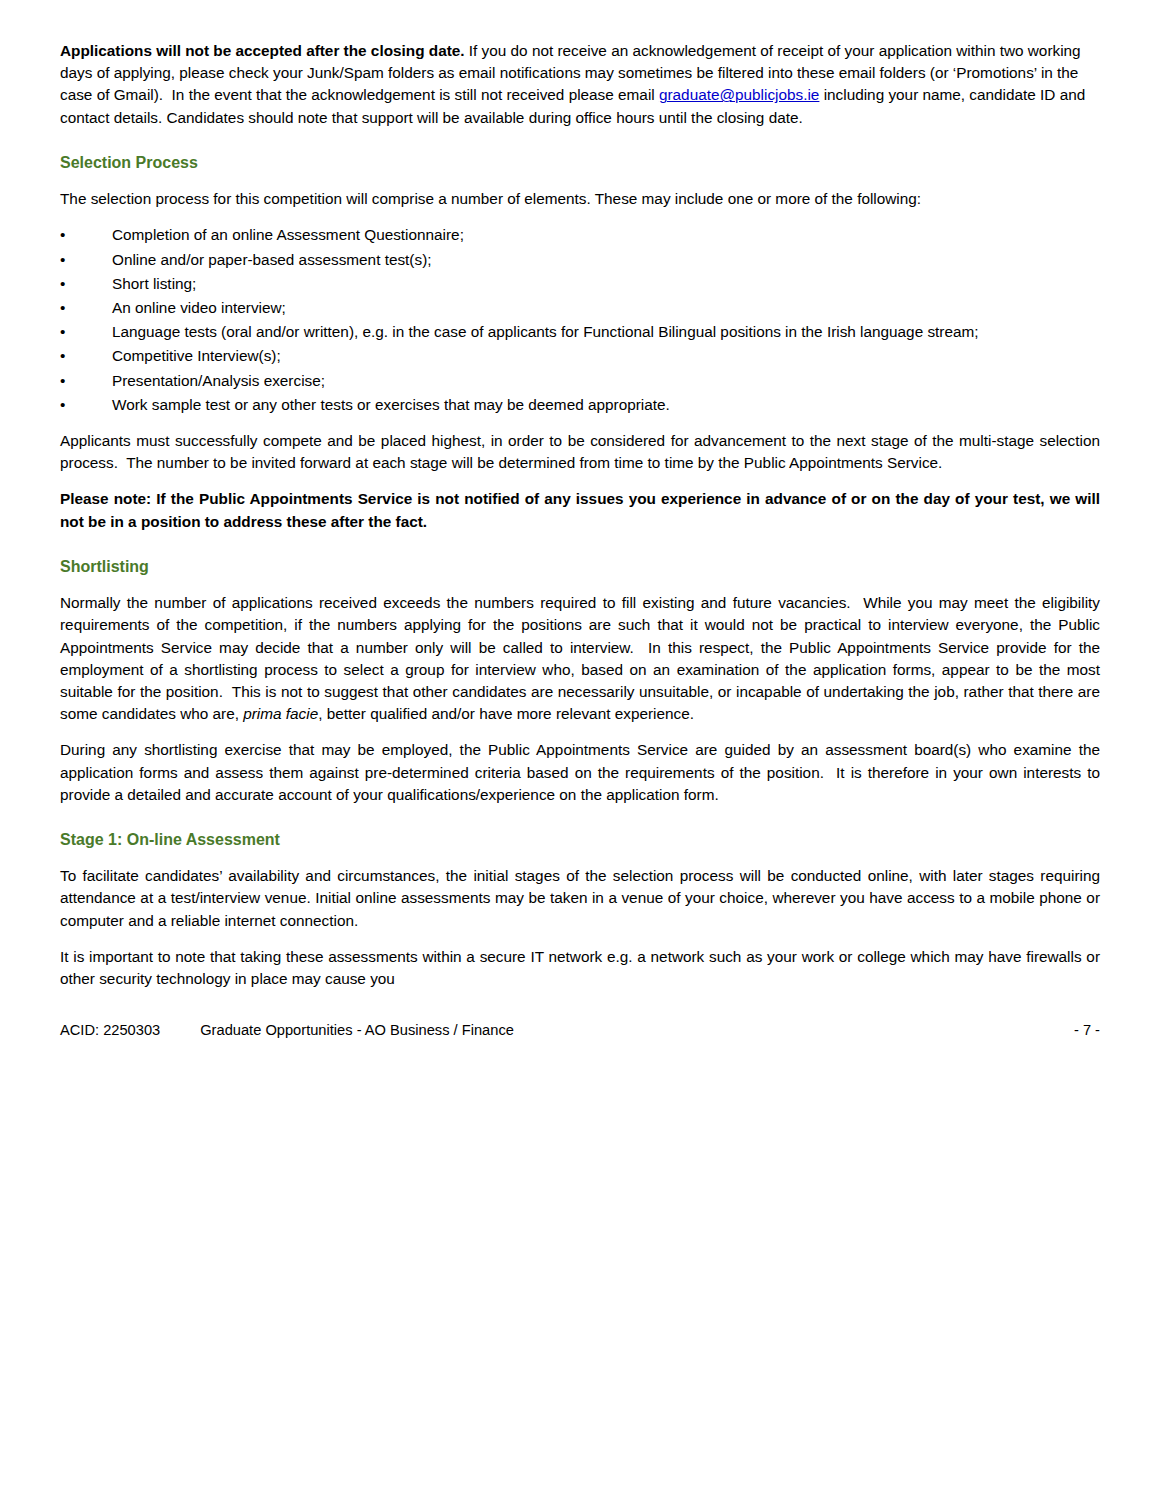Applications will not be accepted after the closing date. If you do not receive an acknowledgement of receipt of your application within two working days of applying, please check your Junk/Spam folders as email notifications may sometimes be filtered into these email folders (or ‘Promotions’ in the case of Gmail). In the event that the acknowledgement is still not received please email graduate@publicjobs.ie including your name, candidate ID and contact details. Candidates should note that support will be available during office hours until the closing date.
Selection Process
The selection process for this competition will comprise a number of elements. These may include one or more of the following:
Completion of an online Assessment Questionnaire;
Online and/or paper-based assessment test(s);
Short listing;
An online video interview;
Language tests (oral and/or written), e.g. in the case of applicants for Functional Bilingual positions in the Irish language stream;
Competitive Interview(s);
Presentation/Analysis exercise;
Work sample test or any other tests or exercises that may be deemed appropriate.
Applicants must successfully compete and be placed highest, in order to be considered for advancement to the next stage of the multi-stage selection process. The number to be invited forward at each stage will be determined from time to time by the Public Appointments Service.
Please note: If the Public Appointments Service is not notified of any issues you experience in advance of or on the day of your test, we will not be in a position to address these after the fact.
Shortlisting
Normally the number of applications received exceeds the numbers required to fill existing and future vacancies. While you may meet the eligibility requirements of the competition, if the numbers applying for the positions are such that it would not be practical to interview everyone, the Public Appointments Service may decide that a number only will be called to interview. In this respect, the Public Appointments Service provide for the employment of a shortlisting process to select a group for interview who, based on an examination of the application forms, appear to be the most suitable for the position. This is not to suggest that other candidates are necessarily unsuitable, or incapable of undertaking the job, rather that there are some candidates who are, prima facie, better qualified and/or have more relevant experience.
During any shortlisting exercise that may be employed, the Public Appointments Service are guided by an assessment board(s) who examine the application forms and assess them against pre-determined criteria based on the requirements of the position. It is therefore in your own interests to provide a detailed and accurate account of your qualifications/experience on the application form.
Stage 1: On-line Assessment
To facilitate candidates’ availability and circumstances, the initial stages of the selection process will be conducted online, with later stages requiring attendance at a test/interview venue. Initial online assessments may be taken in a venue of your choice, wherever you have access to a mobile phone or computer and a reliable internet connection.
It is important to note that taking these assessments within a secure IT network e.g. a network such as your work or college which may have firewalls or other security technology in place may cause you
ACID: 2250303 Graduate Opportunities - AO Business / Finance - 7 -